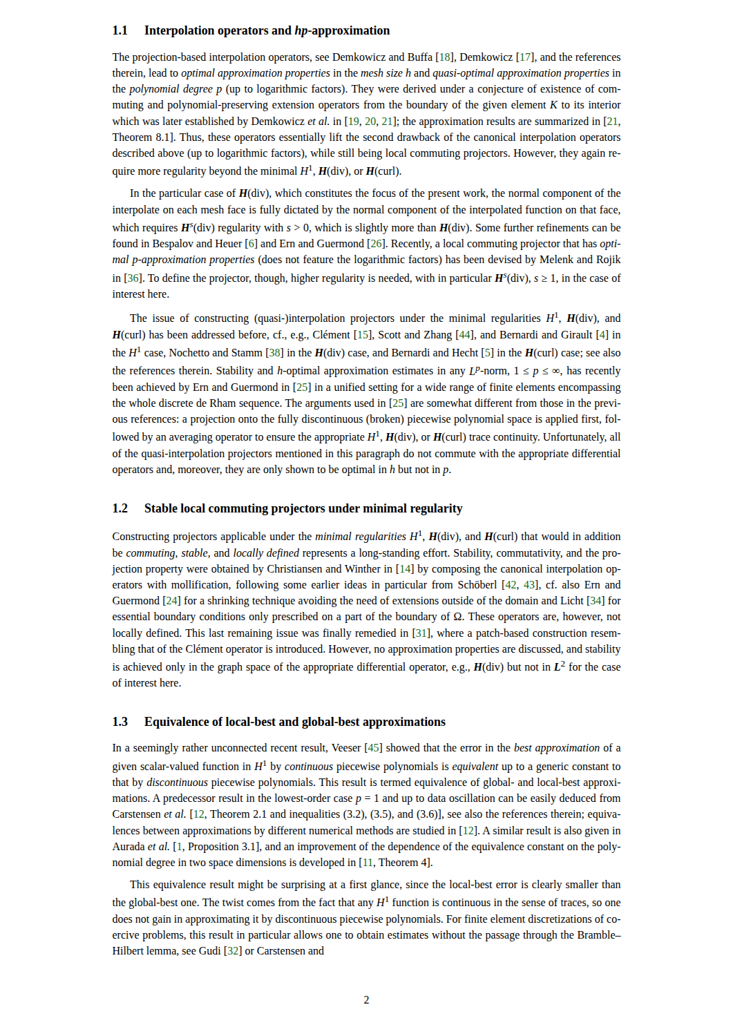1.1 Interpolation operators and hp-approximation
The projection-based interpolation operators, see Demkowicz and Buffa [18], Demkowicz [17], and the references therein, lead to optimal approximation properties in the mesh size h and quasi-optimal approximation properties in the polynomial degree p (up to logarithmic factors). They were derived under a conjecture of existence of commuting and polynomial-preserving extension operators from the boundary of the given element K to its interior which was later established by Demkowicz et al. in [19, 20, 21]; the approximation results are summarized in [21, Theorem 8.1]. Thus, these operators essentially lift the second drawback of the canonical interpolation operators described above (up to logarithmic factors), while still being local commuting projectors. However, they again require more regularity beyond the minimal H1, H(div), or H(curl).
In the particular case of H(div), which constitutes the focus of the present work, the normal component of the interpolate on each mesh face is fully dictated by the normal component of the interpolated function on that face, which requires Hs(div) regularity with s > 0, which is slightly more than H(div). Some further refinements can be found in Bespalov and Heuer [6] and Ern and Guermond [26]. Recently, a local commuting projector that has optimal p-approximation properties (does not feature the logarithmic factors) has been devised by Melenk and Rojik in [36]. To define the projector, though, higher regularity is needed, with in particular Hs(div), s ≥ 1, in the case of interest here.
The issue of constructing (quasi-)interpolation projectors under the minimal regularities H1, H(div), and H(curl) has been addressed before, cf., e.g., Clément [15], Scott and Zhang [44], and Bernardi and Girault [4] in the H1 case, Nochetto and Stamm [38] in the H(div) case, and Bernardi and Hecht [5] in the H(curl) case; see also the references therein. Stability and h-optimal approximation estimates in any Lp-norm, 1 ≤ p ≤ ∞, has recently been achieved by Ern and Guermond in [25] in a unified setting for a wide range of finite elements encompassing the whole discrete de Rham sequence. The arguments used in [25] are somewhat different from those in the previous references: a projection onto the fully discontinuous (broken) piecewise polynomial space is applied first, followed by an averaging operator to ensure the appropriate H1, H(div), or H(curl) trace continuity. Unfortunately, all of the quasi-interpolation projectors mentioned in this paragraph do not commute with the appropriate differential operators and, moreover, they are only shown to be optimal in h but not in p.
1.2 Stable local commuting projectors under minimal regularity
Constructing projectors applicable under the minimal regularities H1, H(div), and H(curl) that would in addition be commuting, stable, and locally defined represents a long-standing effort. Stability, commutativity, and the projection property were obtained by Christiansen and Winther in [14] by composing the canonical interpolation operators with mollification, following some earlier ideas in particular from Schöberl [42, 43], cf. also Ern and Guermond [24] for a shrinking technique avoiding the need of extensions outside of the domain and Licht [34] for essential boundary conditions only prescribed on a part of the boundary of Ω. These operators are, however, not locally defined. This last remaining issue was finally remedied in [31], where a patch-based construction resembling that of the Clément operator is introduced. However, no approximation properties are discussed, and stability is achieved only in the graph space of the appropriate differential operator, e.g., H(div) but not in L2 for the case of interest here.
1.3 Equivalence of local-best and global-best approximations
In a seemingly rather unconnected recent result, Veeser [45] showed that the error in the best approximation of a given scalar-valued function in H1 by continuous piecewise polynomials is equivalent up to a generic constant to that by discontinuous piecewise polynomials. This result is termed equivalence of global- and local-best approximations. A predecessor result in the lowest-order case p = 1 and up to data oscillation can be easily deduced from Carstensen et al. [12, Theorem 2.1 and inequalities (3.2), (3.5), and (3.6)], see also the references therein; equivalences between approximations by different numerical methods are studied in [12]. A similar result is also given in Aurada et al. [1, Proposition 3.1], and an improvement of the dependence of the equivalence constant on the polynomial degree in two space dimensions is developed in [11, Theorem 4].
This equivalence result might be surprising at a first glance, since the local-best error is clearly smaller than the global-best one. The twist comes from the fact that any H1 function is continuous in the sense of traces, so one does not gain in approximating it by discontinuous piecewise polynomials. For finite element discretizations of coercive problems, this result in particular allows one to obtain estimates without the passage through the Bramble–Hilbert lemma, see Gudi [32] or Carstensen and
2